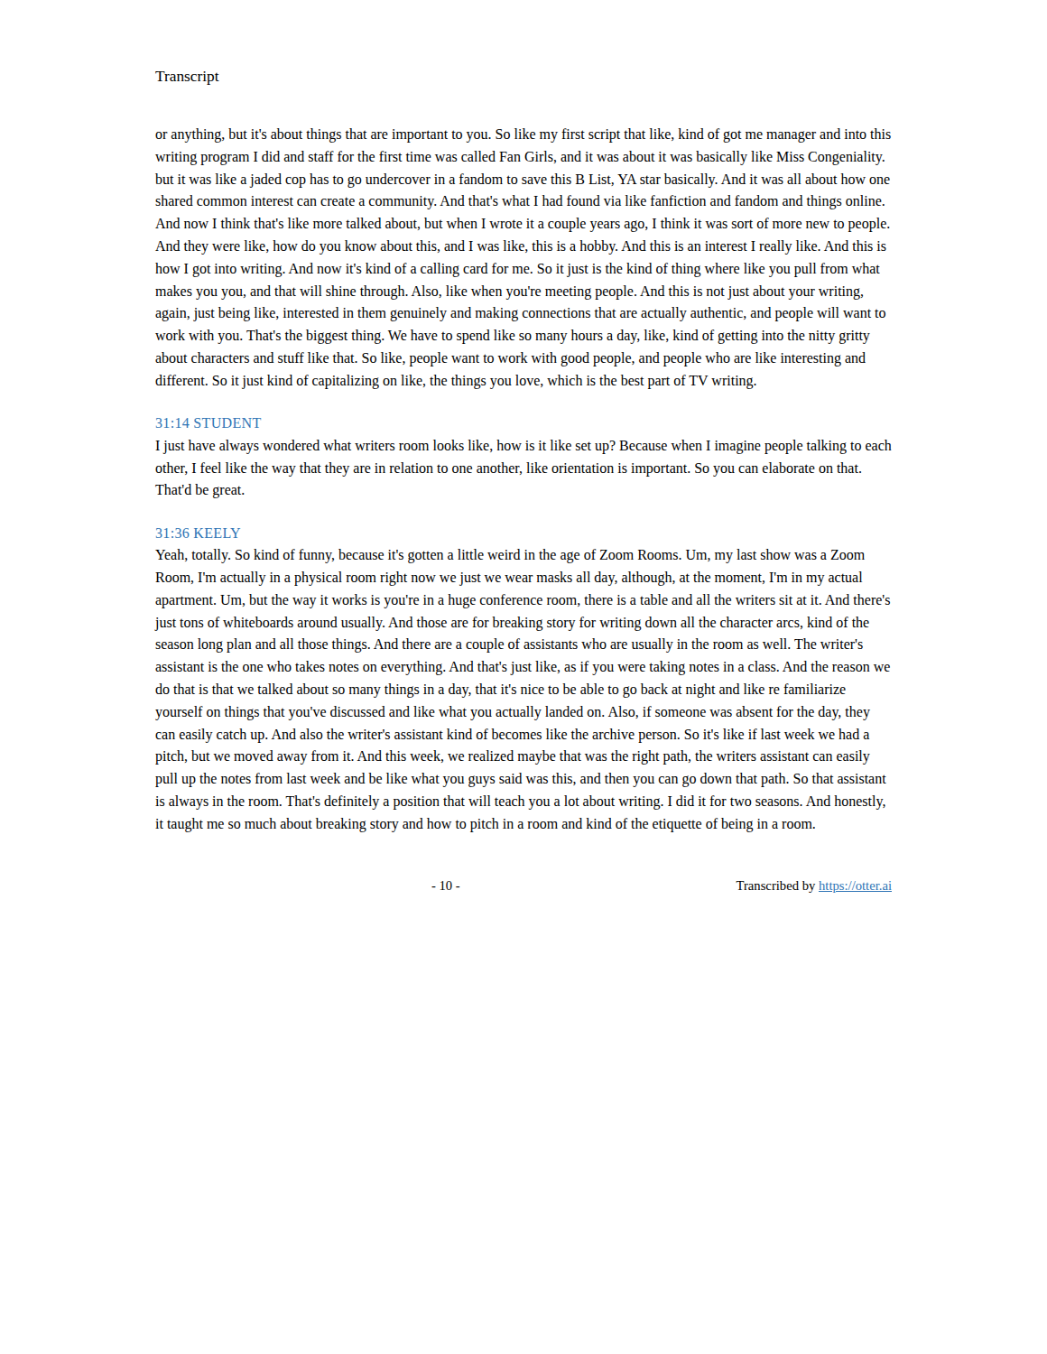Transcript
or anything, but it's about things that are important to you. So like my first script that like, kind of got me manager and into this writing program I did and staff for the first time was called Fan Girls, and it was about it was basically like Miss Congeniality. but it was like a jaded cop has to go undercover in a fandom to save this B List, YA star basically. And it was all about how one shared common interest can create a community. And that's what I had found via like fanfiction and fandom and things online. And now I think that's like more talked about, but when I wrote it a couple years ago, I think it was sort of more new to people. And they were like, how do you know about this, and I was like, this is a hobby. And this is an interest I really like. And this is how I got into writing. And now it's kind of a calling card for me. So it just is the kind of thing where like you pull from what makes you you, and that will shine through. Also, like when you're meeting people. And this is not just about your writing, again, just being like, interested in them genuinely and making connections that are actually authentic, and people will want to work with you. That's the biggest thing. We have to spend like so many hours a day, like, kind of getting into the nitty gritty about characters and stuff like that. So like, people want to work with good people, and people who are like interesting and different. So it just kind of capitalizing on like, the things you love, which is the best part of TV writing.
31:14 STUDENT
I just have always wondered what writers room looks like, how is it like set up? Because when I imagine people talking to each other, I feel like the way that they are in relation to one another, like orientation is important. So you can elaborate on that. That'd be great.
31:36 KEELY
Yeah, totally. So kind of funny, because it's gotten a little weird in the age of Zoom Rooms. Um, my last show was a Zoom Room, I'm actually in a physical room right now we just we wear masks all day, although, at the moment, I'm in my actual apartment. Um, but the way it works is you're in a huge conference room, there is a table and all the writers sit at it. And there's just tons of whiteboards around usually. And those are for breaking story for writing down all the character arcs, kind of the season long plan and all those things. And there are a couple of assistants who are usually in the room as well. The writer's assistant is the one who takes notes on everything. And that's just like, as if you were taking notes in a class. And the reason we do that is that we talked about so many things in a day, that it's nice to be able to go back at night and like re familiarize yourself on things that you've discussed and like what you actually landed on. Also, if someone was absent for the day, they can easily catch up. And also the writer's assistant kind of becomes like the archive person. So it's like if last week we had a pitch, but we moved away from it. And this week, we realized maybe that was the right path, the writers assistant can easily pull up the notes from last week and be like what you guys said was this, and then you can go down that path. So that assistant is always in the room. That's definitely a position that will teach you a lot about writing. I did it for two seasons. And honestly, it taught me so much about breaking story and how to pitch in a room and kind of the etiquette of being in a room.
- 10 - Transcribed by https://otter.ai